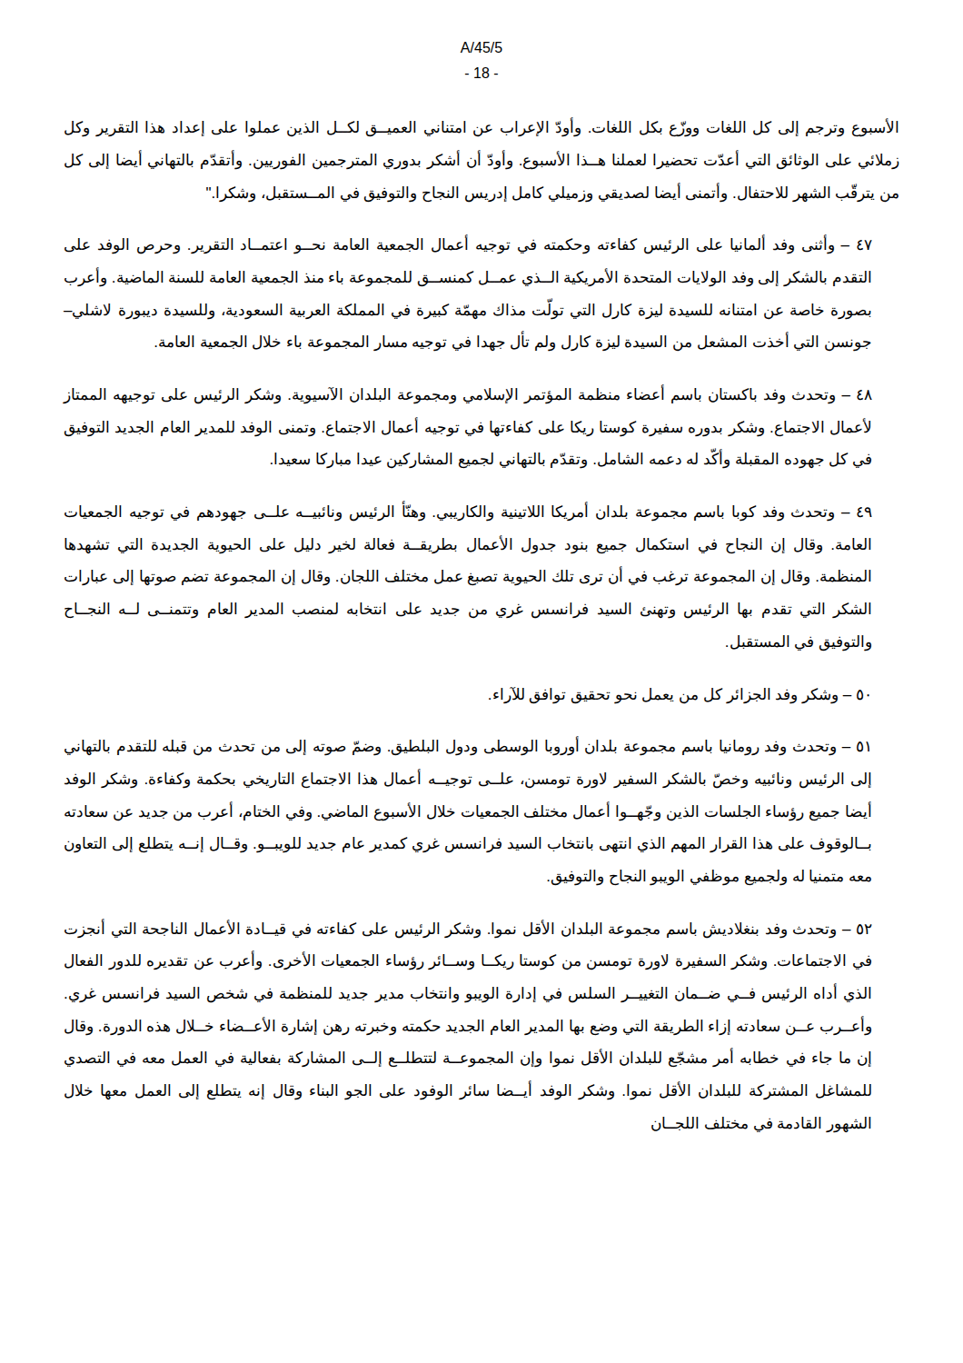A/45/5
- 18 -
الأسبوع وترجم إلى كل اللغات ووزّع بكل اللغات. وأودّ الإعراب عن امتناني العميــق لكــل الذين عملوا على إعداد هذا التقرير وكل زملائي على الوثائق التي أعدّت تحضيرا لعملنا هــذا الأسبوع. وأودّ أن أشكر بدوري المترجمين الفوريين. وأتقدّم بالتهاني أيضا إلى كل من يترقّب الشهر للاحتفال. وأتمنى أيضا لصديقي وزميلي كامل إدريس النجاح والتوفيق في المــستقبل، وشكرا."
٤٧ – وأثنى وفد ألمانيا على الرئيس كفاءته وحكمته في توجيه أعمال الجمعية العامة نحــو اعتمــاد التقرير. وحرص الوفد على التقدم بالشكر إلى وفد الولايات المتحدة الأمريكية الــذي عمــل كمنســق للمجموعة باء منذ الجمعية العامة للسنة الماضية. وأعرب بصورة خاصة عن امتنانه للسيدة ليزة كارل التي تولّت مذاك مهمّة كبيرة في المملكة العربية السعودية، وللسيدة ديبورة لاشلي–جونسن التي أخذت المشعل من السيدة ليزة كارل ولم تأل جهدا في توجيه مسار المجموعة باء خلال الجمعية العامة.
٤٨ – وتحدث وفد باكستان باسم أعضاء منظمة المؤتمر الإسلامي ومجموعة البلدان الآسيوية. وشكر الرئيس على توجيهه الممتاز لأعمال الاجتماع. وشكر بدوره سفيرة كوستا ريكا على كفاءتها في توجيه أعمال الاجتماع. وتمنى الوفد للمدير العام الجديد التوفيق في كل جهوده المقبلة وأكّد له دعمه الشامل. وتقدّم بالتهاني لجميع المشاركين عيدا مباركا سعيدا.
٤٩ – وتحدث وفد كوبا باسم مجموعة بلدان أمريكا اللاتينية والكاريبي. وهنّأ الرئيس ونائبيــه علــى جهودهم في توجيه الجمعيات العامة. وقال إن النجاح في استكمال جميع بنود جدول الأعمال بطريقــة فعالة لخير دليل على الحيوية الجديدة التي تشهدها المنظمة. وقال إن المجموعة ترغب في أن ترى تلك الحيوية تصبغ عمل مختلف اللجان. وقال إن المجموعة تضم صوتها إلى عبارات الشكر التي تقدم بها الرئيس وتهنئ السيد فرانسس غري من جديد على انتخابه لمنصب المدير العام وتتمنــى لــه النجــاح والتوفيق في المستقبل.
٥٠ – وشكر وفد الجزائر كل من يعمل نحو تحقيق توافق للآراء.
٥١ – وتحدث وفد رومانيا باسم مجموعة بلدان أوروبا الوسطى ودول البلطيق. وضمّ صوته إلى من تحدث من قبله للتقدم بالتهاني إلى الرئيس ونائبيه وخصّ بالشكر السفير لاورة تومسن، علــى توجيــه أعمال هذا الاجتماع التاريخي بحكمة وكفاءة. وشكر الوفد أيضا جميع رؤساء الجلسات الذين وجّهــوا أعمال مختلف الجمعيات خلال الأسبوع الماضي. وفي الختام، أعرب من جديد عن سعادته بــالوقوف على هذا القرار المهم الذي انتهى بانتخاب السيد فرانسس غري كمدير عام جديد للويبــو. وقــال إنــه يتطلع إلى التعاون معه متمنيا له ولجميع موظفي الويبو النجاح والتوفيق.
٥٢ – وتحدث وفد بنغلاديش باسم مجموعة البلدان الأقل نموا. وشكر الرئيس على كفاءته في قيــادة الأعمال الناجحة التي أنجزت في الاجتماعات. وشكر السفيرة لاورة تومسن من كوستا ريكــا وســائر رؤساء الجمعيات الأخرى. وأعرب عن تقديره للدور الفعال الذي أداه الرئيس فــي ضــمان التغييــر السلس في إدارة الويبو وانتخاب مدير جديد للمنظمة في شخص السيد فرانسس غري. وأعــرب عــن سعادته إزاء الطريقة التي وضع بها المدير العام الجديد حكمته وخبرته رهن إشارة الأعــضاء خــلال هذه الدورة. وقال إن ما جاء في خطابه أمر مشجّع للبلدان الأقل نموا وإن المجموعــة لتتطلــع إلــى المشاركة بفعالية في العمل معه في التصدي للمشاغل المشتركة للبلدان الأقل نموا. وشكر الوفد أيــضا سائر الوفود على الجو البناء وقال إنه يتطلع إلى العمل معها خلال الشهور القادمة في مختلف اللجــان